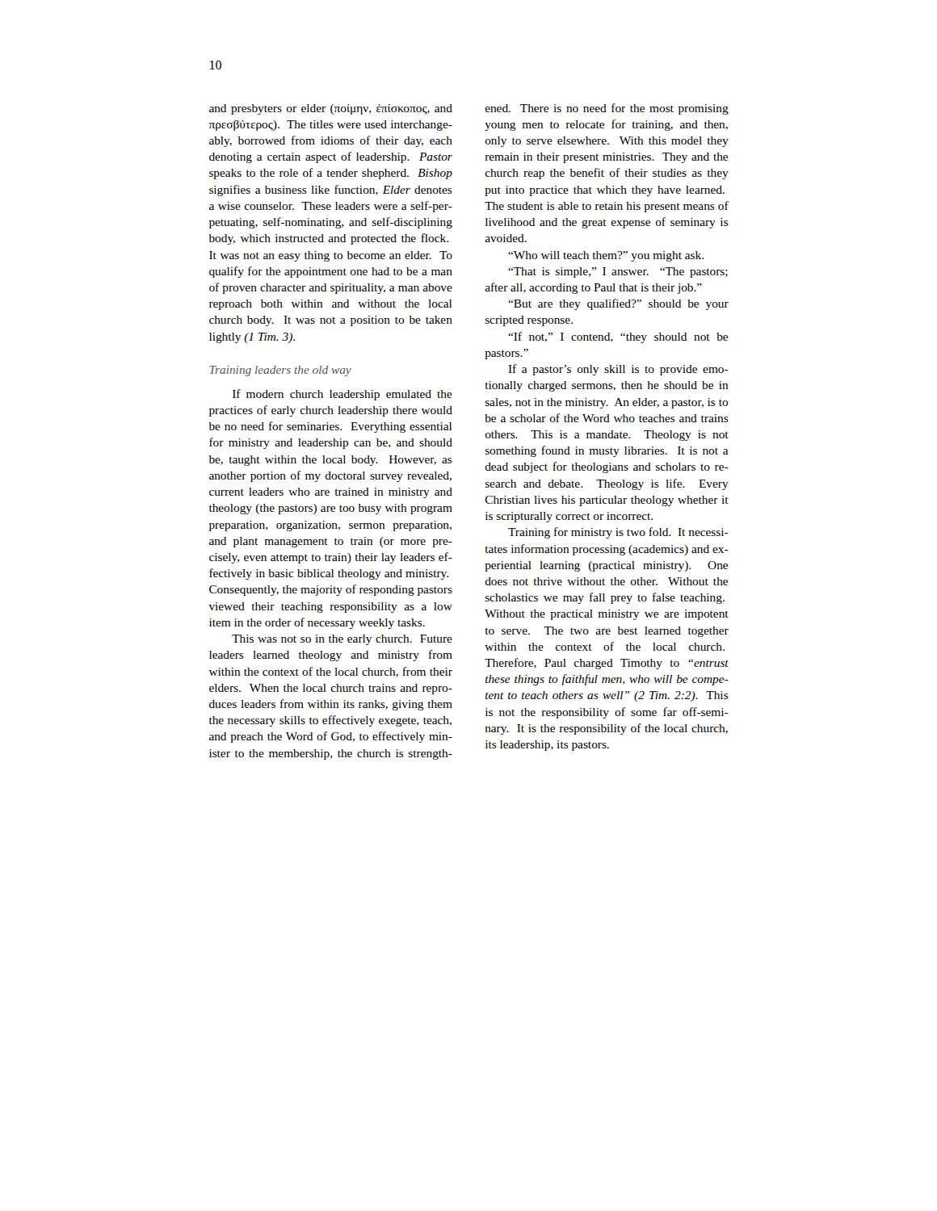10
and presbyters or elder (ποίμην, ἐπίσκοπος, and πρεσβύτερος). The titles were used interchangeably, borrowed from idioms of their day, each denoting a certain aspect of leadership. Pastor speaks to the role of a tender shepherd. Bishop signifies a business like function, Elder denotes a wise counselor. These leaders were a self-perpetuating, self-nominating, and self-disciplining body, which instructed and protected the flock. It was not an easy thing to become an elder. To qualify for the appointment one had to be a man of proven character and spirituality, a man above reproach both within and without the local church body. It was not a position to be taken lightly (1 Tim. 3).
Training leaders the old way
If modern church leadership emulated the practices of early church leadership there would be no need for seminaries. Everything essential for ministry and leadership can be, and should be, taught within the local body. However, as another portion of my doctoral survey revealed, current leaders who are trained in ministry and theology (the pastors) are too busy with program preparation, organization, sermon preparation, and plant management to train (or more precisely, even attempt to train) their lay leaders effectively in basic biblical theology and ministry. Consequently, the majority of responding pastors viewed their teaching responsibility as a low item in the order of necessary weekly tasks.
This was not so in the early church. Future leaders learned theology and ministry from within the context of the local church, from their elders. When the local church trains and reproduces leaders from within its ranks, giving them the necessary skills to effectively exegete, teach, and preach the Word of God, to effectively minister to the membership, the church is strengthened. There is no need for the most promising young men to relocate for training, and then, only to serve elsewhere. With this model they remain in their present ministries. They and the church reap the benefit of their studies as they put into practice that which they have learned. The student is able to retain his present means of livelihood and the great expense of seminary is avoided.
“Who will teach them?” you might ask.
“That is simple,” I answer. “The pastors; after all, according to Paul that is their job.”
“But are they qualified?” should be your scripted response.
“If not,” I contend, “they should not be pastors.”
If a pastor’s only skill is to provide emotionally charged sermons, then he should be in sales, not in the ministry. An elder, a pastor, is to be a scholar of the Word who teaches and trains others. This is a mandate. Theology is not something found in musty libraries. It is not a dead subject for theologians and scholars to research and debate. Theology is life. Every Christian lives his particular theology whether it is scripturally correct or incorrect.
Training for ministry is two fold. It necessitates information processing (academics) and experiential learning (practical ministry). One does not thrive without the other. Without the scholastics we may fall prey to false teaching. Without the practical ministry we are impotent to serve. The two are best learned together within the context of the local church. Therefore, Paul charged Timothy to “entrust these things to faithful men, who will be competent to teach others as well” (2 Tim. 2:2). This is not the responsibility of some far off-seminary. It is the responsibility of the local church, its leadership, its pastors.